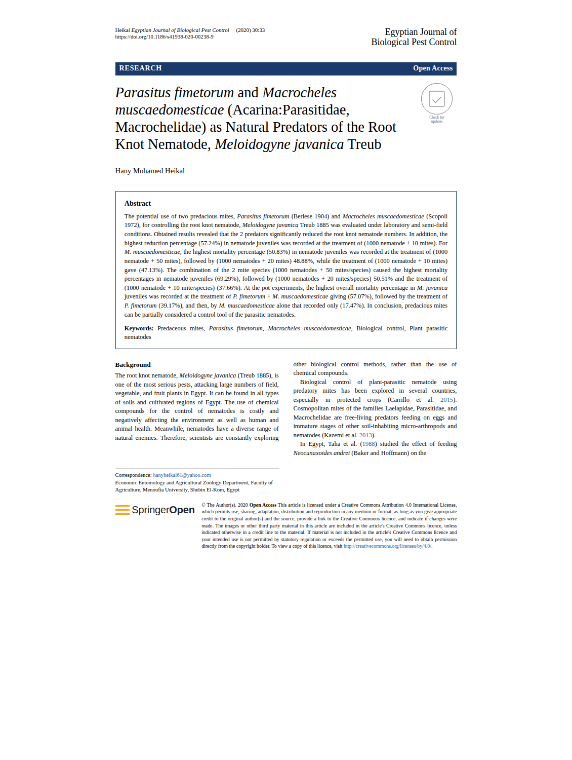Heikal Egyptian Journal of Biological Pest Control (2020) 30:33
https://doi.org/10.1186/s41938-020-00238-9
Egyptian Journal of
Biological Pest Control
RESEARCH
Open Access
Check for
updates
Parasitus fimetorum and Macrocheles muscaedomesticae (Acarina:Parasitidae, Macrochelidae) as Natural Predators of the Root Knot Nematode, Meloidogyne javanica Treub
Hany Mohamed Heikal
Abstract
The potential use of two predacious mites, Parasitus fimetorum (Berlese 1904) and Macrocheles muscaedomesticae (Scopoli 1972), for controlling the root knot nematode, Meloidogyne javanica Treub 1885 was evaluated under laboratory and semi-field conditions. Obtained results revealed that the 2 predators significantly reduced the root knot nematode numbers. In addition, the highest reduction percentage (57.24%) in nematode juveniles was recorded at the treatment of (1000 nematode + 10 mites). For M. muscaedomesticae, the highest mortality percentage (50.83%) in nematode juveniles was recorded at the treatment of (1000 nematode + 50 mites), followed by (1000 nematodes + 20 mites) 48.88%, while the treatment of (1000 nematode + 10 mites) gave (47.13%). The combination of the 2 mite species (1000 nematodes + 50 mites/species) caused the highest mortality percentages in nematode juveniles (69.29%), followed by (1000 nematodes + 20 mites/species) 50.51% and the treatment of (1000 nematode + 10 mite/species) (37.66%). At the pot experiments, the highest overall mortality percentage in M. javanica juveniles was recorded at the treatment of P. fimetorum + M. muscaedomesticae giving (57.07%), followed by the treatment of P. fimetorum (39.17%), and then, by M. muscaedomesticae alone that recorded only (17.47%). In conclusion, predacious mites can be partially considered a control tool of the parasitic nematodes.
Keywords: Predaceous mites, Parasitus fimetorum, Macrocheles muscaedomesticae, Biological control, Plant parasitic nematodes
Background
The root knot nematode, Meloidogyne javanica (Treub 1885), is one of the most serious pests, attacking large numbers of field, vegetable, and fruit plants in Egypt. It can be found in all types of soils and cultivated regions of Egypt. The use of chemical compounds for the control of nematodes is costly and negatively affecting the environment as well as human and animal health. Meanwhile, nematodes have a diverse range of natural enemies. Therefore, scientists are constantly exploring other biological control methods, rather than the use of chemical compounds.
Biological control of plant-parasitic nematode using predatory mites has been explored in several countries, especially in protected crops (Carrillo et al. 2015). Cosmopolitan mites of the families Laelapidae, Parasitidae, and Macrochelidae are free-living predators feeding on eggs and immature stages of other soil-inhabiting micro-arthropods and nematodes (Kazemi et al. 2013).
In Egypt, Taha et al. (1988) studied the effect of feeding Neocunaxoides andrei (Baker and Hoffmann) on the
Correspondence: hanyheikal61@yahoo.com
Economic Entomology and Agricultural Zoology Department, Faculty of Agriculture, Menoufia University, Shebin El-Kom, Egypt
SpringerOpen
© The Author(s). 2020 Open Access This article is licensed under a Creative Commons Attribution 4.0 International License, which permits use, sharing, adaptation, distribution and reproduction in any medium or format, as long as you give appropriate credit to the original author(s) and the source, provide a link to the Creative Commons licence, and indicate if changes were made. The images or other third party material in this article are included in the article's Creative Commons licence, unless indicated otherwise in a credit line to the material. If material is not included in the article's Creative Commons licence and your intended use is not permitted by statutory regulation or exceeds the permitted use, you will need to obtain permission directly from the copyright holder. To view a copy of this licence, visit http://creativecommons.org/licenses/by/4.0/.